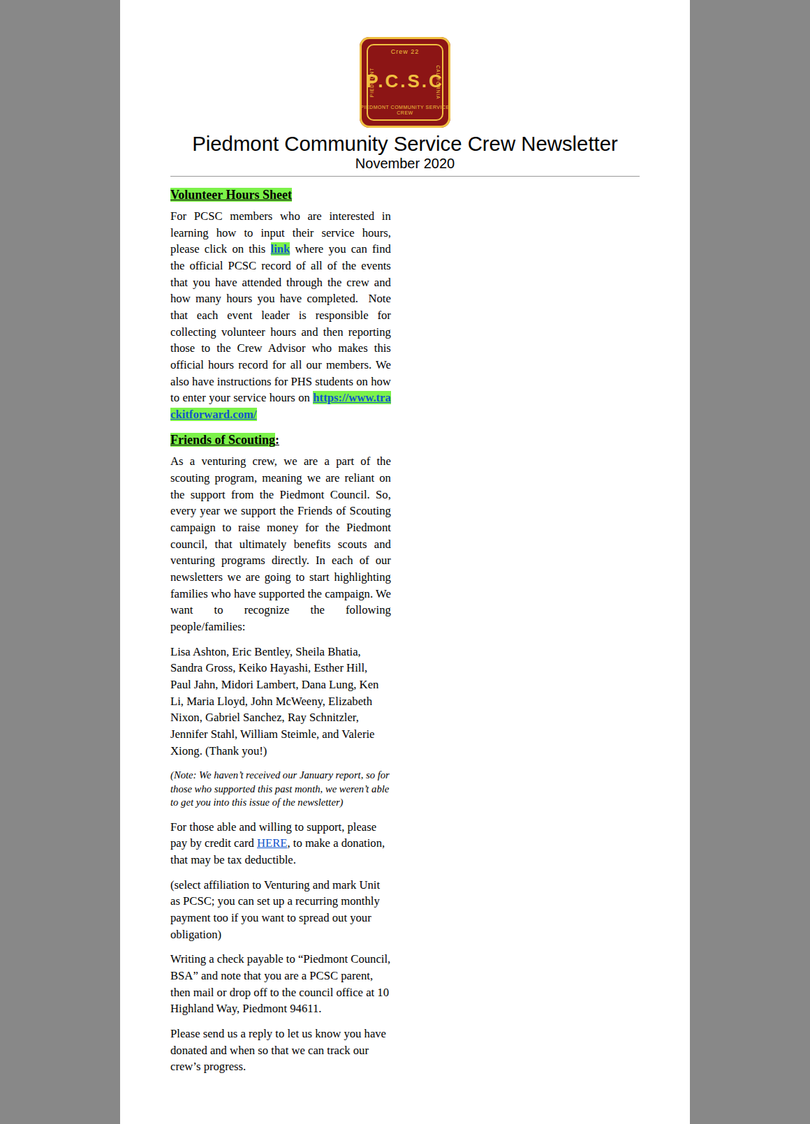Crew 22
P.C.S.C
PIEDMONT
CALIFORNIA
PIEDMONT COMMUNITY SERVICE CREW
Piedmont Community Service Crew Newsletter
November 2020
Volunteer Hours Sheet
For PCSC members who are interested in learning how to input their service hours, please click on this link where you can find the official PCSC record of all of the events that you have attended through the crew and how many hours you have completed. Note that each event leader is responsible for collecting volunteer hours and then reporting those to the Crew Advisor who makes this official hours record for all our members. We also have instructions for PHS students on how to enter your service hours on https://www.trackitforward.com/
Friends of Scouting:
As a venturing crew, we are a part of the scouting program, meaning we are reliant on the support from the Piedmont Council. So, every year we support the Friends of Scouting campaign to raise money for the Piedmont council, that ultimately benefits scouts and venturing programs directly. In each of our newsletters we are going to start highlighting families who have supported the campaign. We want to recognize the following people/families:
Lisa Ashton, Eric Bentley, Sheila Bhatia, Sandra Gross, Keiko Hayashi, Esther Hill, Paul Jahn, Midori Lambert, Dana Lung, Ken Li, Maria Lloyd, John McWeeny, Elizabeth Nixon, Gabriel Sanchez, Ray Schnitzler, Jennifer Stahl, William Steimle, and Valerie Xiong. (Thank you!)
(Note: We haven’t received our January report, so for those who supported this past month, we weren’t able to get you into this issue of the newsletter)
For those able and willing to support, please pay by credit card HERE, to make a donation, that may be tax deductible.
(select affiliation to Venturing and mark Unit as PCSC; you can set up a recurring monthly payment too if you want to spread out your obligation)
Writing a check payable to “Piedmont Council, BSA” and note that you are a PCSC parent, then mail or drop off to the council office at 10 Highland Way, Piedmont 94611.
Please send us a reply to let us know you have donated and when so that we can track our crew’s progress.